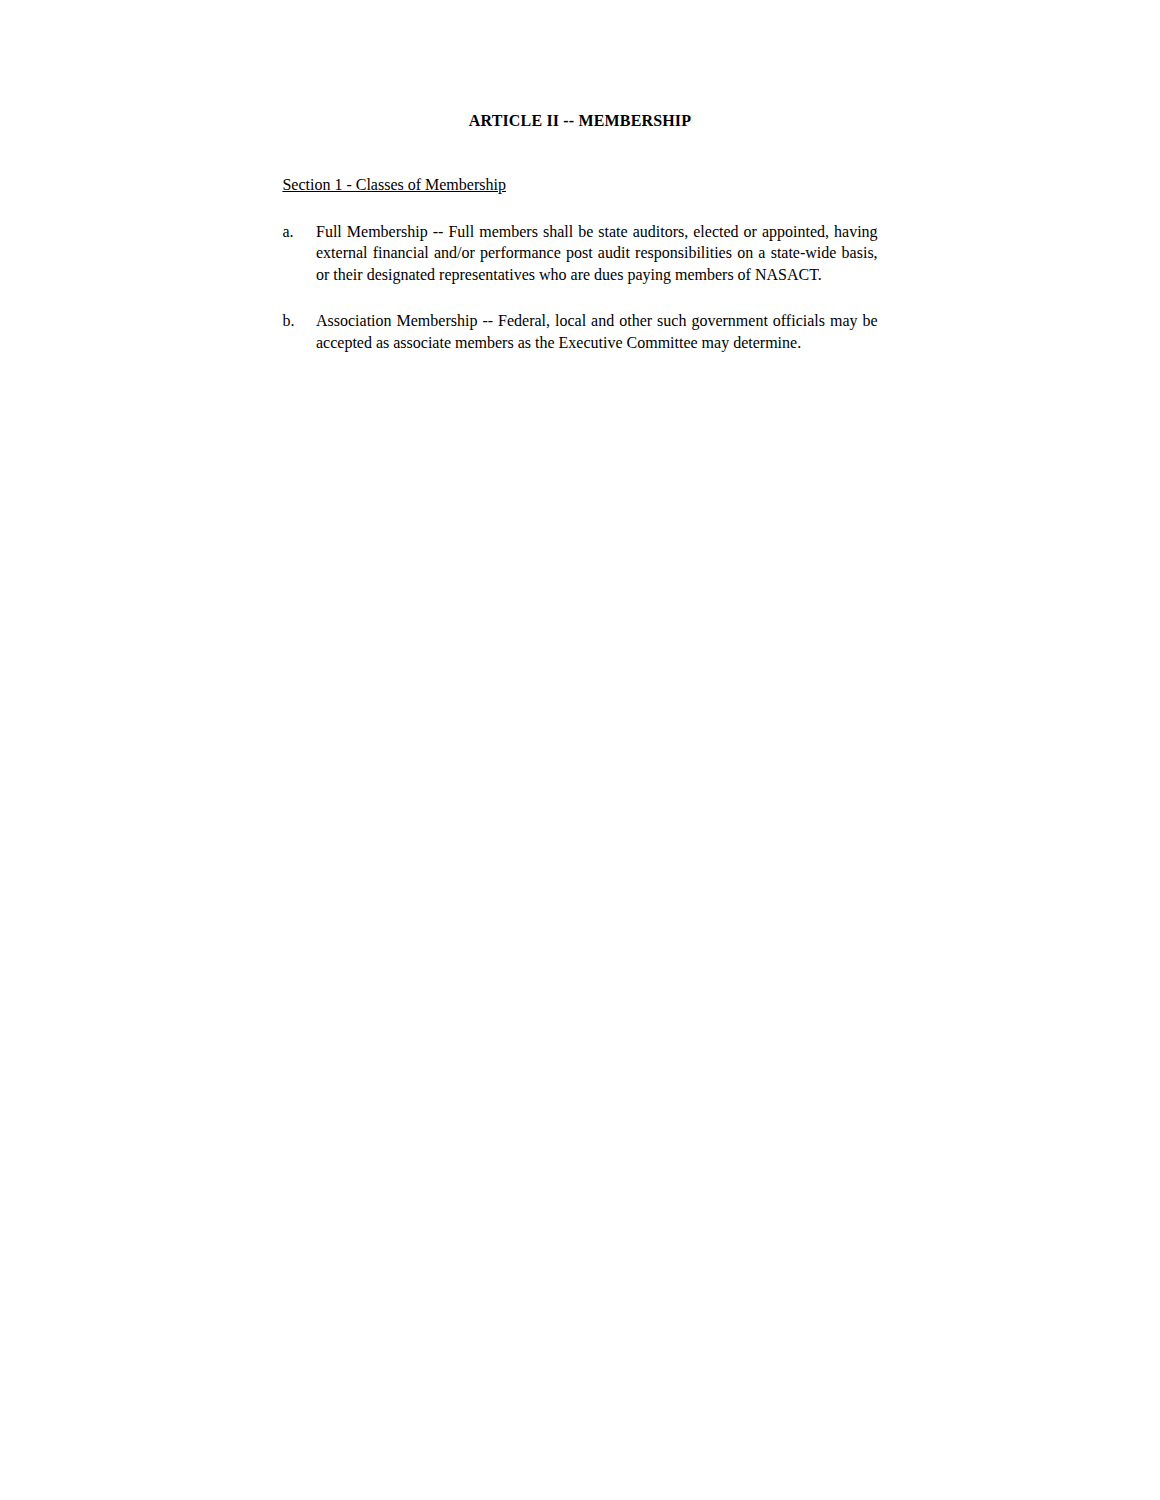ARTICLE II -- MEMBERSHIP
Section 1 - Classes of Membership
a. Full Membership -- Full members shall be state auditors, elected or appointed, having external financial and/or performance post audit responsibilities on a state-wide basis, or their designated representatives who are dues paying members of NASACT.
b. Association Membership -- Federal, local and other such government officials may be accepted as associate members as the Executive Committee may determine.